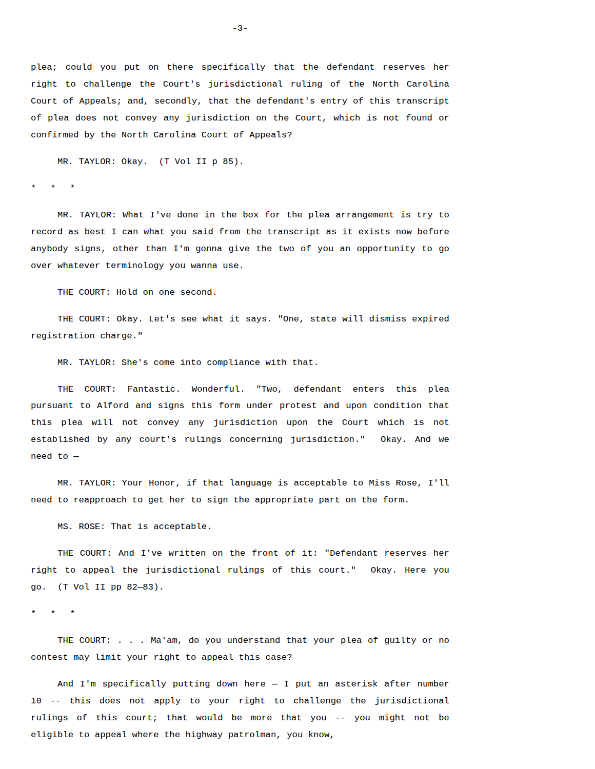-3-
plea; could you put on there specifically that the defendant reserves her right to challenge the Court's jurisdictional ruling of the North Carolina Court of Appeals; and, secondly, that the defendant's entry of this transcript of plea does not convey any jurisdiction on the Court, which is not found or confirmed by the North Carolina Court of Appeals?
MR. TAYLOR: Okay. (T Vol II p 85).
* * *
MR. TAYLOR: What I've done in the box for the plea arrangement is try to record as best I can what you said from the transcript as it exists now before anybody signs, other than I'm gonna give the two of you an opportunity to go over whatever terminology you wanna use.
THE COURT: Hold on one second.
THE COURT: Okay. Let's see what it says. "One, state will dismiss expired registration charge."
MR. TAYLOR: She's come into compliance with that.
THE COURT: Fantastic. Wonderful. "Two, defendant enters this plea pursuant to Alford and signs this form under protest and upon condition that this plea will not convey any jurisdiction upon the Court which is not established by any court's rulings concerning jurisdiction." Okay. And we need to —
MR. TAYLOR: Your Honor, if that language is acceptable to Miss Rose, I'll need to reapproach to get her to sign the appropriate part on the form.
MS. ROSE: That is acceptable.
THE COURT: And I've written on the front of it: "Defendant reserves her right to appeal the jurisdictional rulings of this court." Okay. Here you go. (T Vol II pp 82—83).
* * *
THE COURT: . . . Ma'am, do you understand that your plea of guilty or no contest may limit your right to appeal this case?
And I'm specifically putting down here — I put an asterisk after number 10 -- this does not apply to your right to challenge the jurisdictional rulings of this court; that would be more that you -- you might not be eligible to appeal where the highway patrolman, you know,